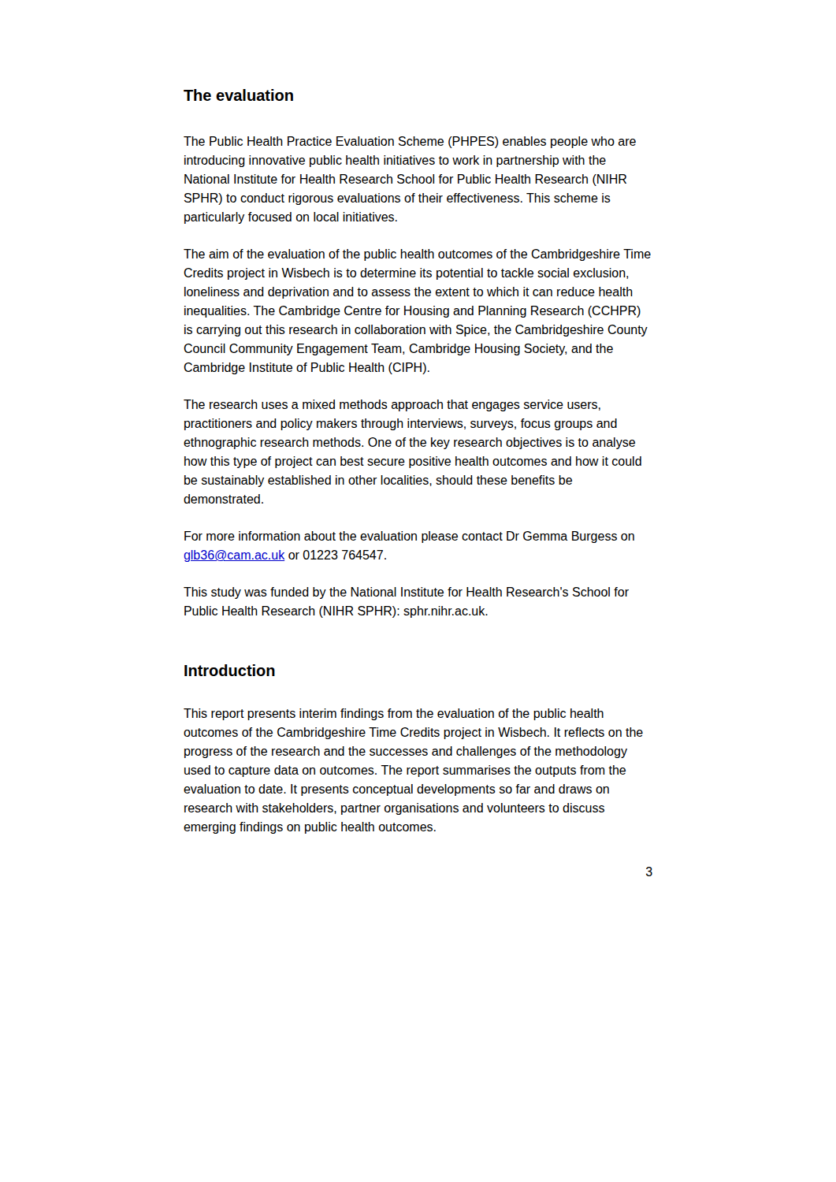The evaluation
The Public Health Practice Evaluation Scheme (PHPES) enables people who are introducing innovative public health initiatives to work in partnership with the National Institute for Health Research School for Public Health Research (NIHR SPHR) to conduct rigorous evaluations of their effectiveness. This scheme is particularly focused on local initiatives.
The aim of the evaluation of the public health outcomes of the Cambridgeshire Time Credits project in Wisbech is to determine its potential to tackle social exclusion, loneliness and deprivation and to assess the extent to which it can reduce health inequalities. The Cambridge Centre for Housing and Planning Research (CCHPR) is carrying out this research in collaboration with Spice, the Cambridgeshire County Council Community Engagement Team, Cambridge Housing Society, and the Cambridge Institute of Public Health (CIPH).
The research uses a mixed methods approach that engages service users, practitioners and policy makers through interviews, surveys, focus groups and ethnographic research methods. One of the key research objectives is to analyse how this type of project can best secure positive health outcomes and how it could be sustainably established in other localities, should these benefits be demonstrated.
For more information about the evaluation please contact Dr Gemma Burgess on glb36@cam.ac.uk or 01223 764547.
This study was funded by the National Institute for Health Research's School for Public Health Research (NIHR SPHR): sphr.nihr.ac.uk.
Introduction
This report presents interim findings from the evaluation of the public health outcomes of the Cambridgeshire Time Credits project in Wisbech. It reflects on the progress of the research and the successes and challenges of the methodology used to capture data on outcomes. The report summarises the outputs from the evaluation to date. It presents conceptual developments so far and draws on research with stakeholders, partner organisations and volunteers to discuss emerging findings on public health outcomes.
3